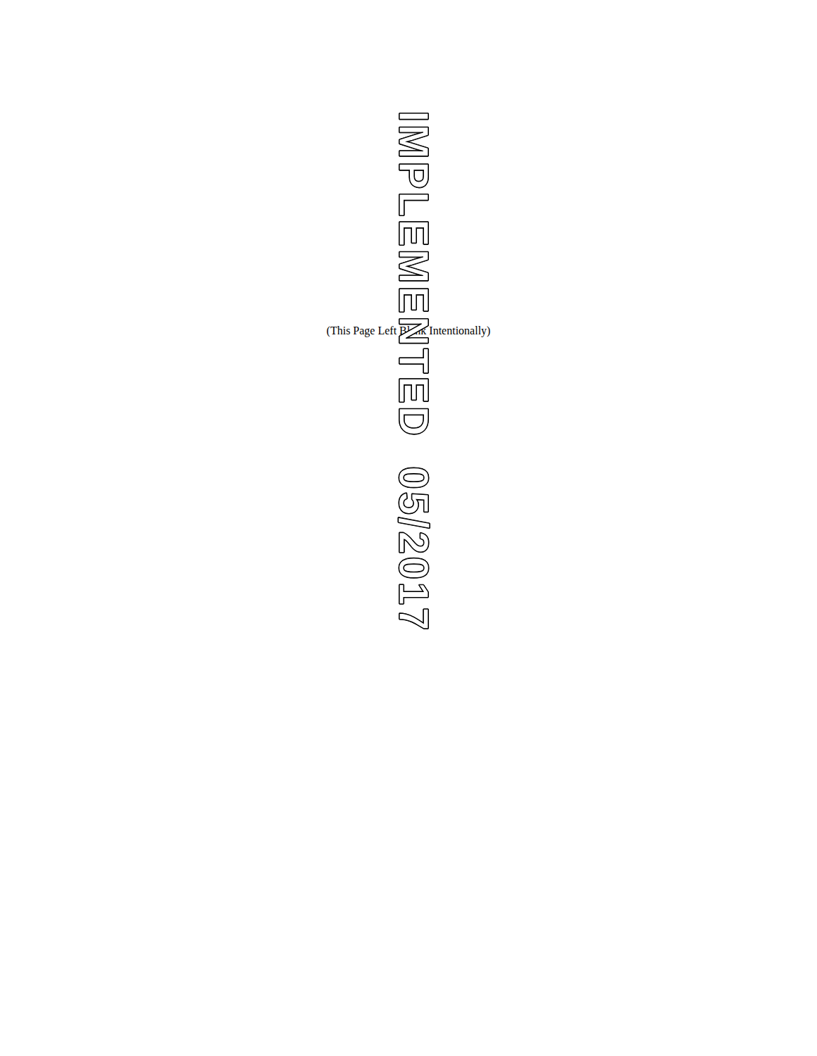(This Page Left Blank Intentionally)
IMPLEMENTED 05/2017